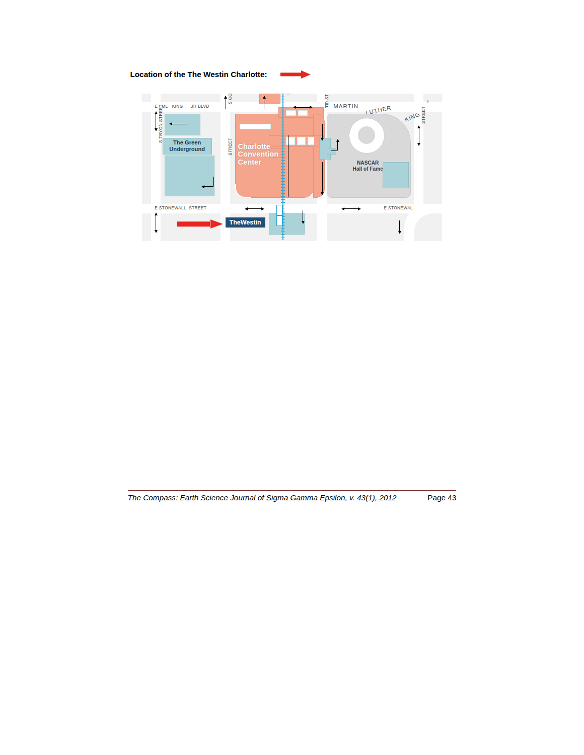Location of the The Westin Charlotte:
E ML KING JR BLVD
E MARTIN
LUTHER
KING
S COLLEGE
STREET
S TRYON STREET
D STREET
STREET
I
E STONEWALL STREET
E STONEWAL
The Green
Underground
Charlotte
Convention
Center
NASCAR
Hall of Fame
TheWestin
Line
The Compass: Earth Science Journal of Sigma Gamma Epsilon, v. 43(1), 2012 Page 43